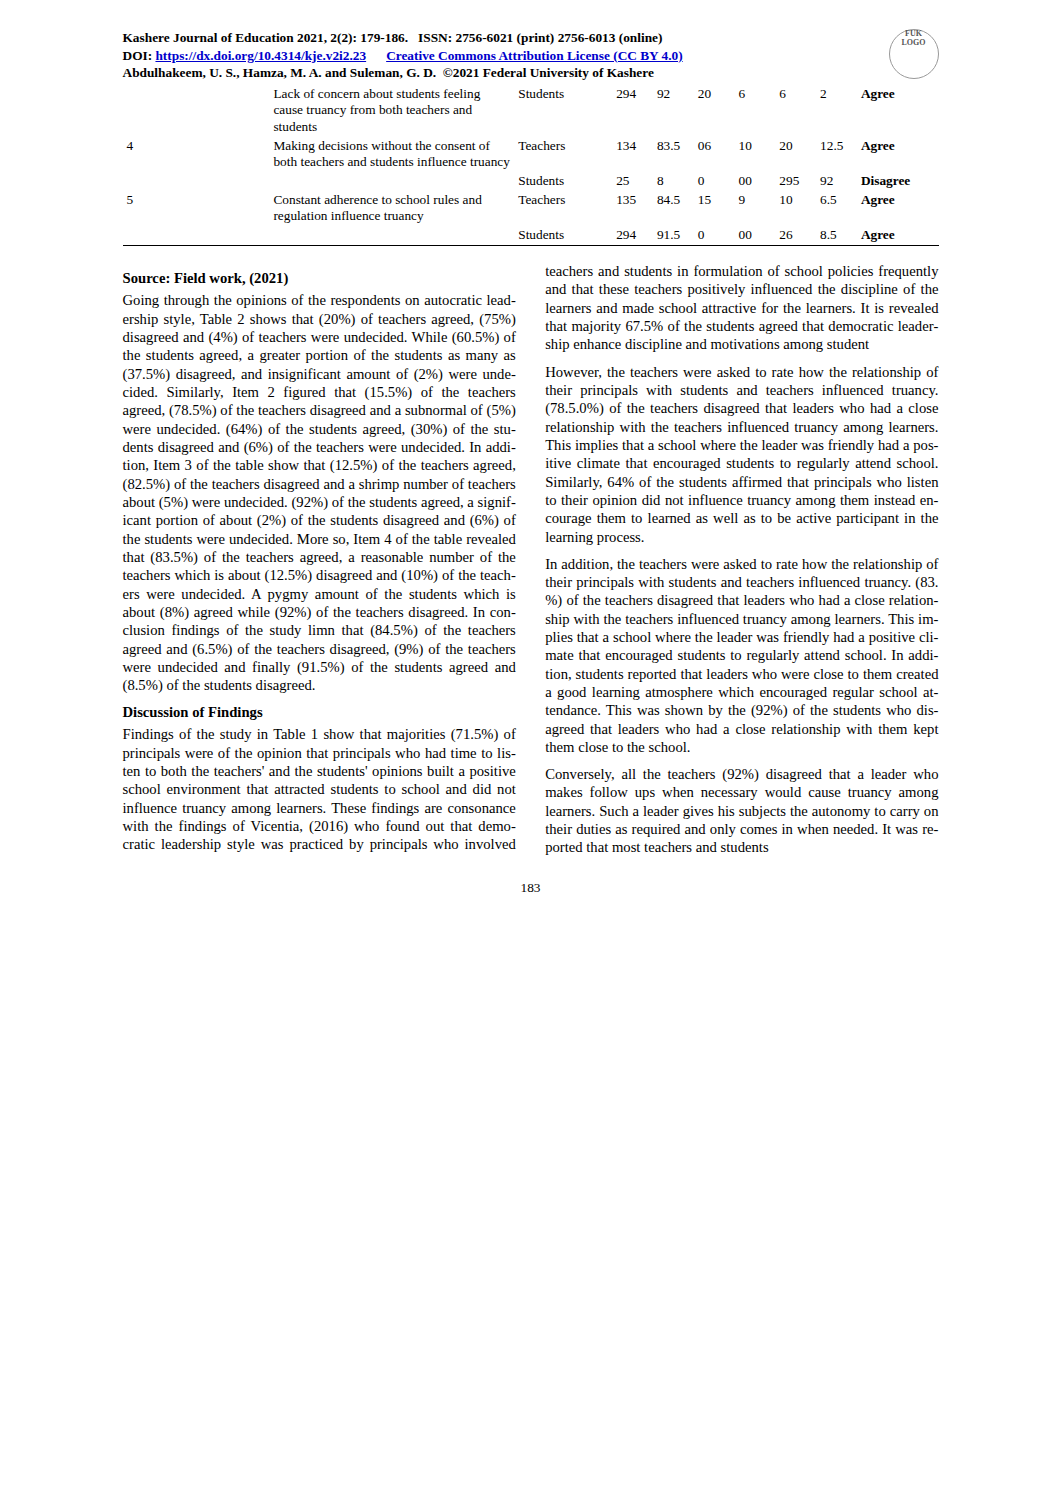FUK
LOGO
Kashere Journal of Education 2021, 2(2): 179-186. ISSN: 2756-6021 (print) 2756-6013 (online)
DOI: https://dx.doi.org/10.4314/kje.v2i2.23 Creative Commons Attribution License (CC BY 4.0)
Abdulhakeem, U. S., Hamza, M. A. and Suleman, G. D. ©2021 Federal University of Kashere
| | Lack of concern about students feeling cause truancy from both teachers and students | Students | 294 | 92 | 20 | 6 | 6 | 2 | Agree |
| 4 | Making decisions without the consent of both teachers and students influence truancy | Teachers | 134 | 83.5 | 06 | 10 | 20 | 12.5 | Agree |
| | | Students | 25 | 8 | 0 | 00 | 295 | 92 | Disagree |
| 5 | Constant adherence to school rules and regulation influence truancy | Teachers | 135 | 84.5 | 15 | 9 | 10 | 6.5 | Agree |
| | | Students | 294 | 91.5 | 0 | 00 | 26 | 8.5 | Agree |
Source: Field work, (2021)
Going through the opinions of the respondents on autocratic leadership style, Table 2 shows that (20%) of teachers agreed, (75%) disagreed and (4%) of teachers were undecided. While (60.5%) of the students agreed, a greater portion of the students as many as (37.5%) disagreed, and insignificant amount of (2%) were undecided. Similarly, Item 2 figured that (15.5%) of the teachers agreed, (78.5%) of the teachers disagreed and a subnormal of (5%) were undecided. (64%) of the students agreed, (30%) of the students disagreed and (6%) of the teachers were undecided. In addition, Item 3 of the table show that (12.5%) of the teachers agreed, (82.5%) of the teachers disagreed and a shrimp number of teachers about (5%) were undecided. (92%) of the students agreed, a significant portion of about (2%) of the students disagreed and (6%) of the students were undecided. More so, Item 4 of the table revealed that (83.5%) of the teachers agreed, a reasonable number of the teachers which is about (12.5%) disagreed and (10%) of the teachers were undecided. A pygmy amount of the students which is about (8%) agreed while (92%) of the teachers disagreed. In conclusion findings of the study limn that (84.5%) of the teachers agreed and (6.5%) of the teachers disagreed, (9%) of the teachers were undecided and finally (91.5%) of the students agreed and (8.5%) of the students disagreed.
Discussion of Findings
Findings of the study in Table 1 show that majorities (71.5%) of principals were of the opinion that principals who had time to listen to both the teachers' and the students' opinions built a positive school environment that attracted students to school and did not influence truancy among learners. These findings are consonance with the findings of Vicentia, (2016) who found out that democratic leadership style was practiced by principals who involved teachers and students in formulation of school policies frequently and that these teachers positively influenced the discipline of the learners and made school attractive for the learners. It is revealed that majority 67.5% of the students agreed that democratic leadership enhance discipline and motivations among student
However, the teachers were asked to rate how the relationship of their principals with students and teachers influenced truancy. (78.5.0%) of the teachers disagreed that leaders who had a close relationship with the teachers influenced truancy among learners. This implies that a school where the leader was friendly had a positive climate that encouraged students to regularly attend school. Similarly, 64% of the students affirmed that principals who listen to their opinion did not influence truancy among them instead encourage them to learned as well as to be active participant in the learning process.
In addition, the teachers were asked to rate how the relationship of their principals with students and teachers influenced truancy. (83. %) of the teachers disagreed that leaders who had a close relationship with the teachers influenced truancy among learners. This implies that a school where the leader was friendly had a positive climate that encouraged students to regularly attend school. In addition, students reported that leaders who were close to them created a good learning atmosphere which encouraged regular school attendance. This was shown by the (92%) of the students who disagreed that leaders who had a close relationship with them kept them close to the school.
Conversely, all the teachers (92%) disagreed that a leader who makes follow ups when necessary would cause truancy among learners. Such a leader gives his subjects the autonomy to carry on their duties as required and only comes in when needed. It was reported that most teachers and students
183